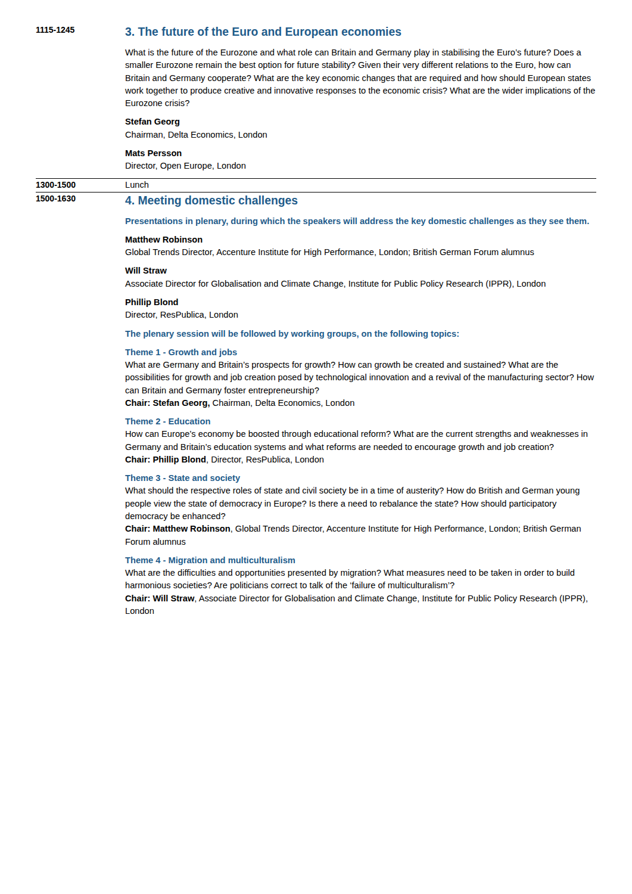| 1115-1245 | 3. The future of the Euro and European economies What is the future of the Eurozone and what role can Britain and Germany play in stabilising the Euro’s future? Does a smaller Eurozone remain the best option for future stability? Given their very different relations to the Euro, how can Britain and Germany cooperate? What are the key economic changes that are required and how should European states work together to produce creative and innovative responses to the economic crisis? What are the wider implications of the Eurozone crisis? Stefan Georg Chairman, Delta Economics, London Mats Persson Director, Open Europe, London |
| 1300-1500 | Lunch |
| 1500-1630 | 4. Meeting domestic challenges Presentations in plenary, during which the speakers will address the key domestic challenges as they see them. Matthew Robinson Global Trends Director, Accenture Institute for High Performance, London; British German Forum alumnus Will Straw Associate Director for Globalisation and Climate Change, Institute for Public Policy Research (IPPR), London Phillip Blond Director, ResPublica, London The plenary session will be followed by working groups, on the following topics: Theme 1 - Growth and jobs What are Germany and Britain’s prospects for growth? How can growth be created and sustained? What are the possibilities for growth and job creation posed by technological innovation and a revival of the manufacturing sector? How can Britain and Germany foster entrepreneurship? Chair: Stefan Georg, Chairman, Delta Economics, London Theme 2 - Education How can Europe’s economy be boosted through educational reform? What are the current strengths and weaknesses in Germany and Britain’s education systems and what reforms are needed to encourage growth and job creation? Chair: Phillip Blond , Director, ResPublica, London Theme 3 - State and society What should the respective roles of state and civil society be in a time of austerity? How do British and German young people view the state of democracy in Europe? Is there a need to rebalance the state? How should participatory democracy be enhanced? Chair: Matthew Robinson , Global Trends Director, Accenture Institute for High Performance, London; British German Forum alumnus Theme 4 - Migration and multiculturalism What are the difficulties and opportunities presented by migration? What measures need to be taken in order to build harmonious societies? Are politicians correct to talk of the ‘failure of multiculturalism’? Chair: Will Straw , Associate Director for Globalisation and Climate Change, Institute for Public Policy Research (IPPR), London |